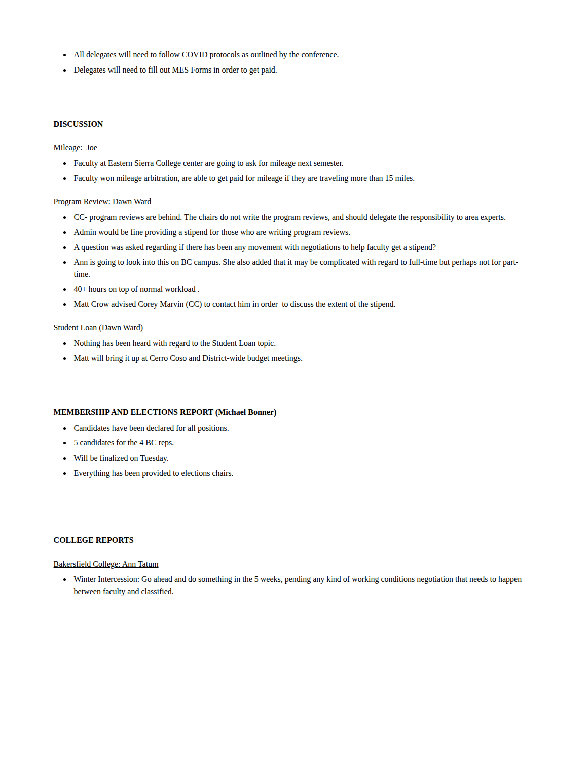All delegates will need to follow COVID protocols as outlined by the conference.
Delegates will need to fill out MES Forms in order to get paid.
DISCUSSION
Mileage: Joe
Faculty at Eastern Sierra College center are going to ask for mileage next semester.
Faculty won mileage arbitration, are able to get paid for mileage if they are traveling more than 15 miles.
Program Review: Dawn Ward
CC- program reviews are behind. The chairs do not write the program reviews, and should delegate the responsibility to area experts.
Admin would be fine providing a stipend for those who are writing program reviews.
A question was asked regarding if there has been any movement with negotiations to help faculty get a stipend?
Ann is going to look into this on BC campus. She also added that it may be complicated with regard to full-time but perhaps not for part-time.
40+ hours on top of normal workload .
Matt Crow advised Corey Marvin (CC) to contact him in order to discuss the extent of the stipend.
Student Loan (Dawn Ward)
Nothing has been heard with regard to the Student Loan topic.
Matt will bring it up at Cerro Coso and District-wide budget meetings.
MEMBERSHIP AND ELECTIONS REPORT (Michael Bonner)
Candidates have been declared for all positions.
5 candidates for the 4 BC reps.
Will be finalized on Tuesday.
Everything has been provided to elections chairs.
COLLEGE REPORTS
Bakersfield College: Ann Tatum
Winter Intercession: Go ahead and do something in the 5 weeks, pending any kind of working conditions negotiation that needs to happen between faculty and classified.